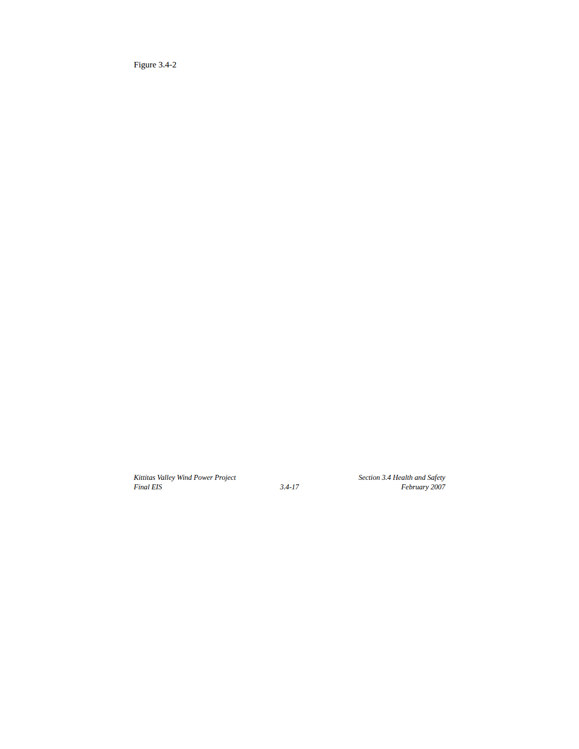Figure 3.4-2
Kittitas Valley Wind Power Project Section 3.4 Health and Safety
Final EIS 3.4-17 February 2007